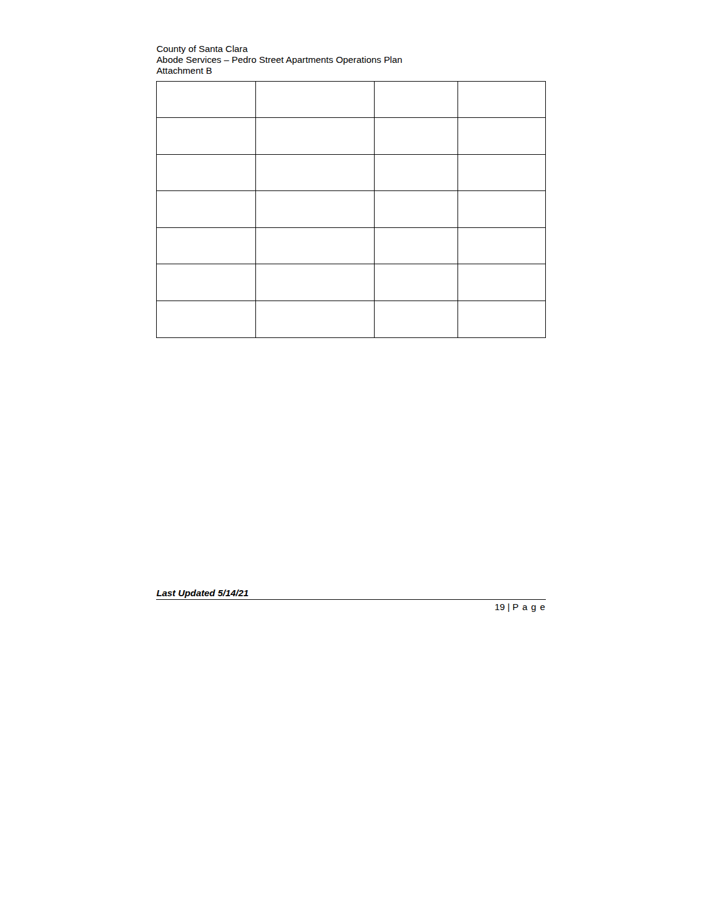County of Santa Clara
Abode Services – Pedro Street Apartments Operations Plan
Attachment B
Last Updated 5/14/21
19 | P a g e